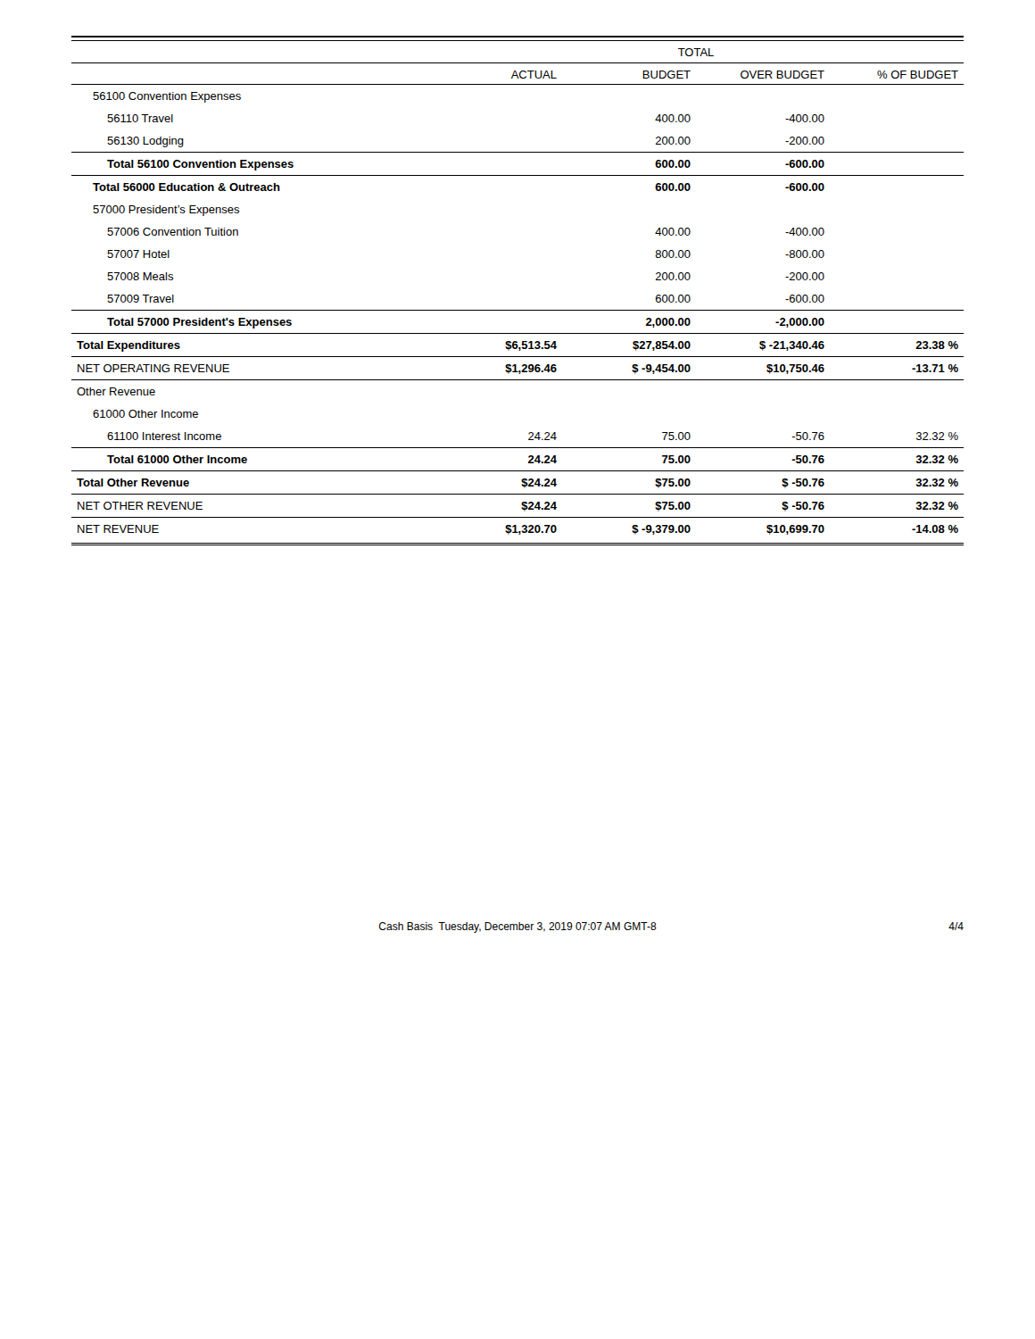| | TOTAL |
| --- | --- |
| | ACTUAL | BUDGET | OVER BUDGET | % OF BUDGET |
| 56100 Convention Expenses | | | | |
| 56110 Travel | | 400.00 | -400.00 | |
| 56130 Lodging | | 200.00 | -200.00 | |
| Total 56100 Convention Expenses | | 600.00 | -600.00 | |
| Total 56000 Education & Outreach | | 600.00 | -600.00 | |
| 57000 President’s Expenses | | | | |
| 57006 Convention Tuition | | 400.00 | -400.00 | |
| 57007 Hotel | | 800.00 | -800.00 | |
| 57008 Meals | | 200.00 | -200.00 | |
| 57009 Travel | | 600.00 | -600.00 | |
| Total 57000 President's Expenses | | 2,000.00 | -2,000.00 | |
| Total Expenditures | $6,513.54 | $27,854.00 | $ -21,340.46 | 23.38 % |
| NET OPERATING REVENUE | $1,296.46 | $ -9,454.00 | $10,750.46 | -13.71 % |
| Other Revenue | | | | |
| 61000 Other Income | | | | |
| 61100 Interest Income | 24.24 | 75.00 | -50.76 | 32.32 % |
| Total 61000 Other Income | 24.24 | 75.00 | -50.76 | 32.32 % |
| Total Other Revenue | $24.24 | $75.00 | $ -50.76 | 32.32 % |
| NET OTHER REVENUE | $24.24 | $75.00 | $ -50.76 | 32.32 % |
| NET REVENUE | $1,320.70 | $ -9,379.00 | $10,699.70 | -14.08 % |
Cash Basis Tuesday, December 3, 2019 07:07 AM GMT-8
4/4